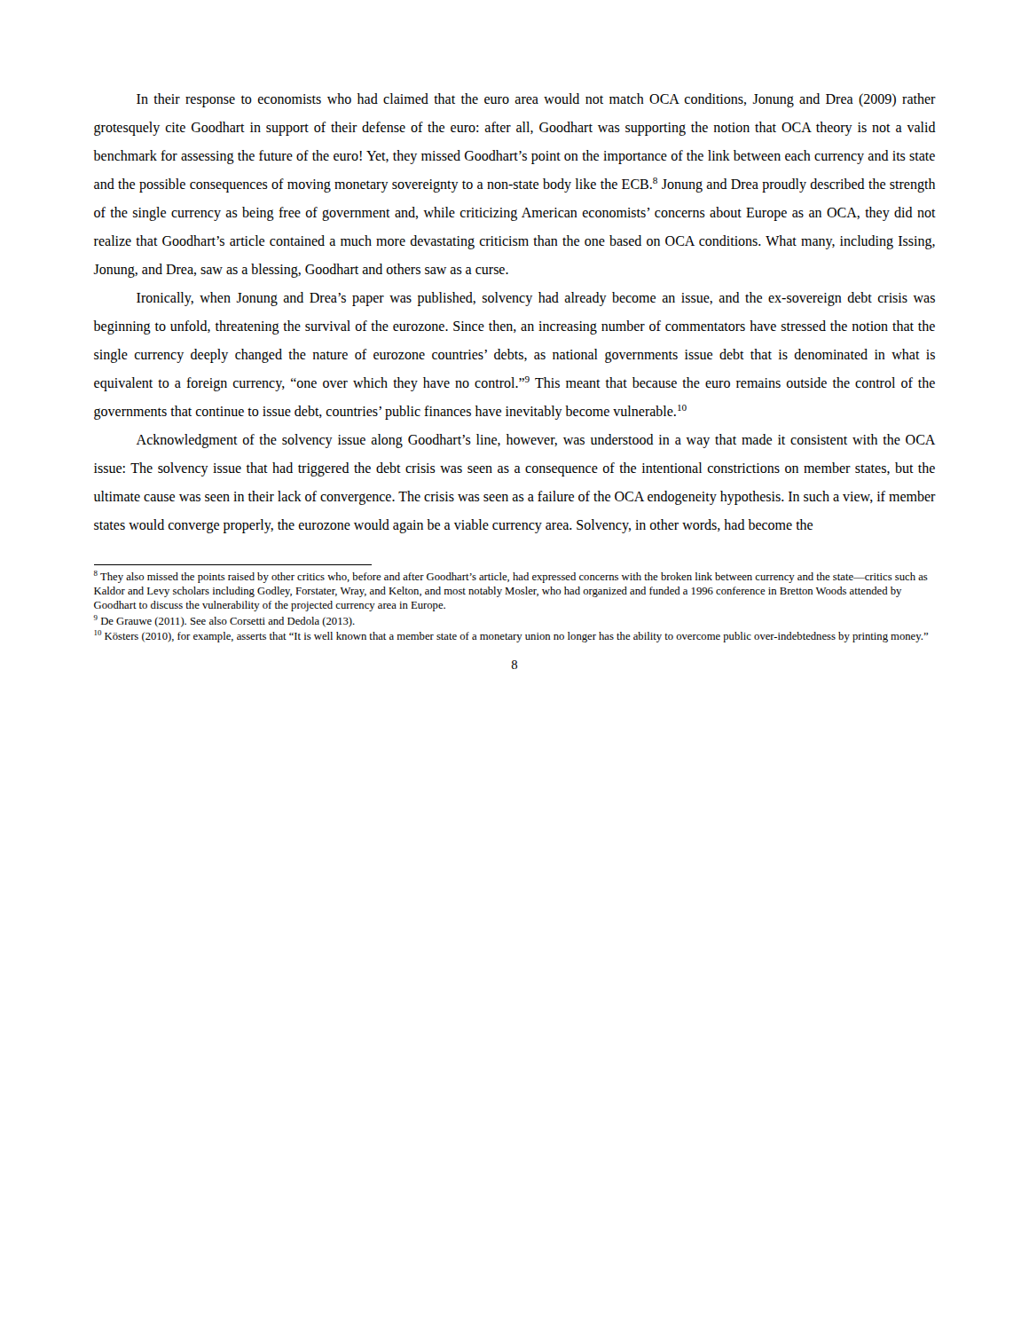In their response to economists who had claimed that the euro area would not match OCA conditions, Jonung and Drea (2009) rather grotesquely cite Goodhart in support of their defense of the euro: after all, Goodhart was supporting the notion that OCA theory is not a valid benchmark for assessing the future of the euro! Yet, they missed Goodhart’s point on the importance of the link between each currency and its state and the possible consequences of moving monetary sovereignty to a non-state body like the ECB.8 Jonung and Drea proudly described the strength of the single currency as being free of government and, while criticizing American economists’ concerns about Europe as an OCA, they did not realize that Goodhart’s article contained a much more devastating criticism than the one based on OCA conditions. What many, including Issing, Jonung, and Drea, saw as a blessing, Goodhart and others saw as a curse.
Ironically, when Jonung and Drea’s paper was published, solvency had already become an issue, and the ex-sovereign debt crisis was beginning to unfold, threatening the survival of the eurozone. Since then, an increasing number of commentators have stressed the notion that the single currency deeply changed the nature of eurozone countries’ debts, as national governments issue debt that is denominated in what is equivalent to a foreign currency, “one over which they have no control.”9 This meant that because the euro remains outside the control of the governments that continue to issue debt, countries’ public finances have inevitably become vulnerable.10
Acknowledgment of the solvency issue along Goodhart’s line, however, was understood in a way that made it consistent with the OCA issue: The solvency issue that had triggered the debt crisis was seen as a consequence of the intentional constrictions on member states, but the ultimate cause was seen in their lack of convergence. The crisis was seen as a failure of the OCA endogeneity hypothesis. In such a view, if member states would converge properly, the eurozone would again be a viable currency area. Solvency, in other words, had become the
8 They also missed the points raised by other critics who, before and after Goodhart’s article, had expressed concerns with the broken link between currency and the state—critics such as Kaldor and Levy scholars including Godley, Forstater, Wray, and Kelton, and most notably Mosler, who had organized and funded a 1996 conference in Bretton Woods attended by Goodhart to discuss the vulnerability of the projected currency area in Europe.
9 De Grauwe (2011). See also Corsetti and Dedola (2013).
10 Kösters (2010), for example, asserts that “It is well known that a member state of a monetary union no longer has the ability to overcome public over-indebtedness by printing money.”
8